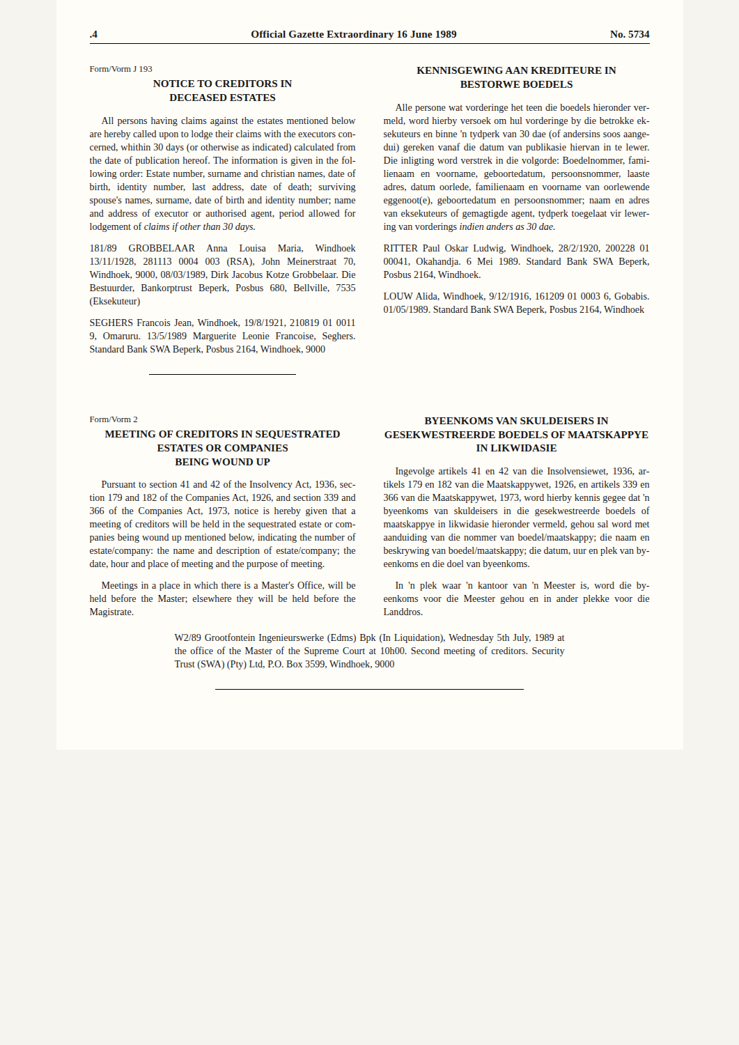.4 Official Gazette Extraordinary 16 June 1989 No. 5734
Form/Vorm J 193
Notice to Creditors in
Deceased Estates
All persons having claims against the estates mentioned below are hereby called upon to lodge their claims with the executors concerned, whithin 30 days (or otherwise as indicated) calculated from the date of publication hereof. The information is given in the following order: Estate number, surname and christian names, date of birth, identity number, last address, date of death; surviving spouse's names, surname, date of birth and identity number; name and address of executor or authorised agent, period allowed for lodgement of claims if other than 30 days.
181/89 GROBBELAAR Anna Louisa Maria, Windhoek 13/11/1928, 281113 0004 003 (RSA), John Meinerstraat 70, Windhoek, 9000, 08/03/1989, Dirk Jacobus Kotze Grobbelaar. Die Bestuurder, Bankorptrust Beperk, Posbus 680, Bellville, 7535 (Eksekuteur)
SEGHERS Francois Jean, Windhoek, 19/8/1921, 210819 01 0011 9, Omaruru. 13/5/1989 Marguerite Leonie Francoise, Seghers. Standard Bank SWA Beperk, Posbus 2164, Windhoek, 9000
Kennisgewing aan Krediteure in
Bestorwe Boedels
Alle persone wat vorderinge het teen die boedels hieronder vermeld, word hierby versoek om hul vorderinge by die betrokke eksekuteurs en binne 'n tydperk van 30 dae (of andersins soos aangedui) gereken vanaf die datum van publikasie hiervan in te lewer. Die inligting word verstrek in die volgorde: Boedelnommer, familienaam en voorname, geboortedatum, persoonsnommer, laaste adres, datum oorlede, familienaam en voorname van oorlewende eggenoot(e), geboortedatum en persoonsnommer; naam en adres van eksekuteurs of gemagtigde agent, tydperk toegelaat vir lewering van vorderings indien anders as 30 dae.
RITTER Paul Oskar Ludwig, Windhoek, 28/2/1920, 200228 01 00041, Okahandja. 6 Mei 1989. Standard Bank SWA Beperk, Posbus 2164, Windhoek.
LOUW Alida, Windhoek, 9/12/1916, 161209 01 0003 6, Gobabis. 01/05/1989. Standard Bank SWA Beperk, Posbus 2164, Windhoek
Form/Vorm 2
Meeting of Creditors in Sequestrated
Estates or Companies
Being Wound Up
Pursuant to section 41 and 42 of the Insolvency Act, 1936, section 179 and 182 of the Companies Act, 1926, and section 339 and 366 of the Companies Act, 1973, notice is hereby given that a meeting of creditors will be held in the sequestrated estate or companies being wound up mentioned below, indicating the number of estate/company: the name and description of estate/company; the date, hour and place of meeting and the purpose of meeting.
Meetings in a place in which there is a Master's Office, will be held before the Master; elsewhere they will be held before the Magistrate.
Byeenkoms van Skuldeisers in
Gesekwestreerde Boedels of Maatskappye
in Likwidasie
Ingevolge artikels 41 en 42 van die Insolvensiewet, 1936, artikels 179 en 182 van die Maatskappywet, 1926, en artikels 339 en 366 van die Maatskappywet, 1973, word hierby kennis gegee dat 'n byeenkoms van skuldeisers in die gesekwestreerde boedels of maatskappye in likwidasie hieronder vermeld, gehou sal word met aanduiding van die nommer van boedel/maatskappy; die naam en beskrywing van boedel/maatskappy; die datum, uur en plek van byeenkoms en die doel van byeenkoms.
In 'n plek waar 'n kantoor van 'n Meester is, word die byeenkoms voor die Meester gehou en in ander plekke voor die Landdros.
W2/89 Grootfontein Ingenieurswerke (Edms) Bpk (In Liquidation), Wednesday 5th July, 1989 at the office of the Master of the Supreme Court at 10h00. Second meeting of creditors. Security Trust (SWA) (Pty) Ltd, P.O. Box 3599, Windhoek, 9000